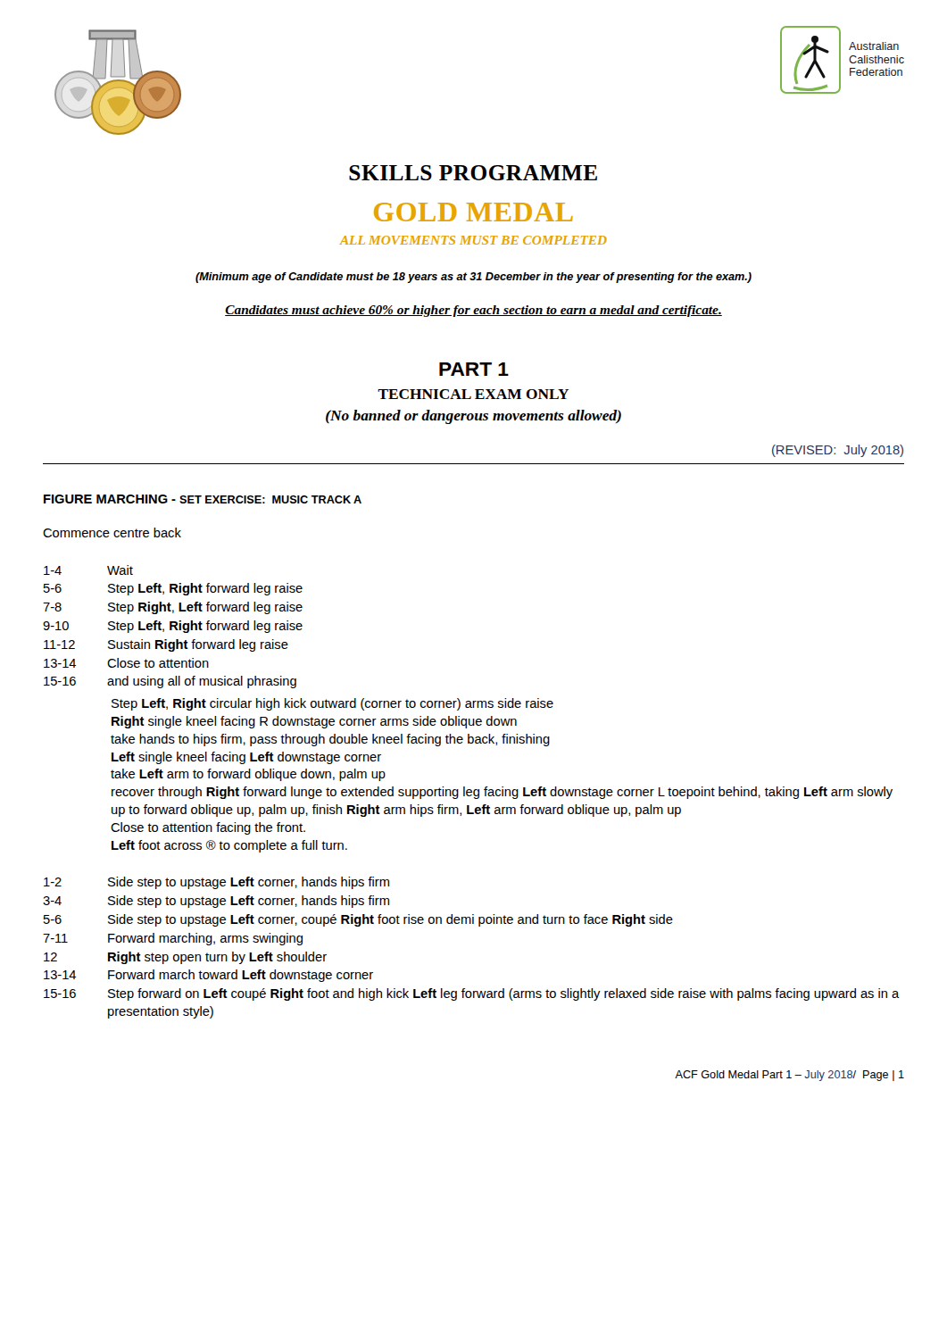Australian
Calisthenic
Federation
SKILLS PROGRAMME
GOLD MEDAL
ALL MOVEMENTS MUST BE COMPLETED
(Minimum age of Candidate must be 18 years as at 31 December in the year of presenting for the exam.)
Candidates must achieve 60% or higher for each section to earn a medal and certificate.
PART 1
TECHNICAL EXAM ONLY
(No banned or dangerous movements allowed)
(REVISED: July 2018)
FIGURE MARCHING - SET EXERCISE: MUSIC TRACK A
Commence centre back
| 1-4 | Wait |
| 5-6 | Step Left , Right forward leg raise |
| 7-8 | Step Right , Left forward leg raise |
| 9-10 | Step Left , Right forward leg raise |
| 11-12 | Sustain Right forward leg raise |
| 13-14 | Close to attention |
| 15-16 | and using all of musical phrasing |
Step Left, Right circular high kick outward (corner to corner) arms side raise
Right single kneel facing R downstage corner arms side oblique down
take hands to hips firm, pass through double kneel facing the back, finishing
Left single kneel facing Left downstage corner
take Left arm to forward oblique down, palm up
recover through Right forward lunge to extended supporting leg facing Left downstage corner L toepoint behind, taking Left arm slowly up to forward oblique up, palm up, finish Right arm hips firm, Left arm forward oblique up, palm up
Close to attention facing the front.
Left foot across ® to complete a full turn.
| 1-2 | Side step to upstage Left corner, hands hips firm |
| 3-4 | Side step to upstage Left corner, hands hips firm |
| 5-6 | Side step to upstage Left corner, coupé Right foot rise on demi pointe and turn to face Right side |
| 7-11 | Forward marching, arms swinging |
| 12 | Right step open turn by Left shoulder |
| 13-14 | Forward march toward Left downstage corner |
| 15-16 | Step forward on Left coupé Right foot and high kick Left leg forward (arms to slightly relaxed side raise with palms facing upward as in a presentation style) |
ACF Gold Medal Part 1 – July 2018/ Page | 1